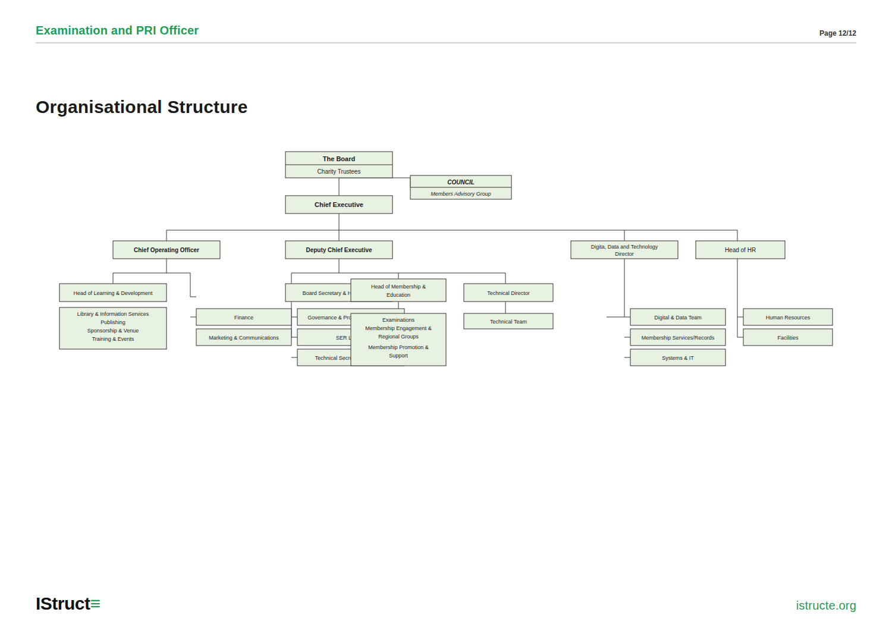Examination and PRI Officer
Page 12/12
Organisational Structure
The Board Charity Trustees COUNCIL Members Advisory Group Chief Executive Chief Operating Officer Deputy Chief Executive Digita, Data and Technology Director Head of HR Head of Learning & Development Library & Information Services Publishing Sponsorship & Venue Training & Events Finance Marketing & Communications Board Secretary & Head of PC Governance & Professional Conduct SER Limited Technical Secretariat Services Head of Membership & Education Examinations Membership Engagement & Regional Groups Membership Promotion & Support Technical Director Technical Team Digital & Data Team Membership Services/Records Systems & IT Human Resources Facilities
IStruct≡
istructe.org